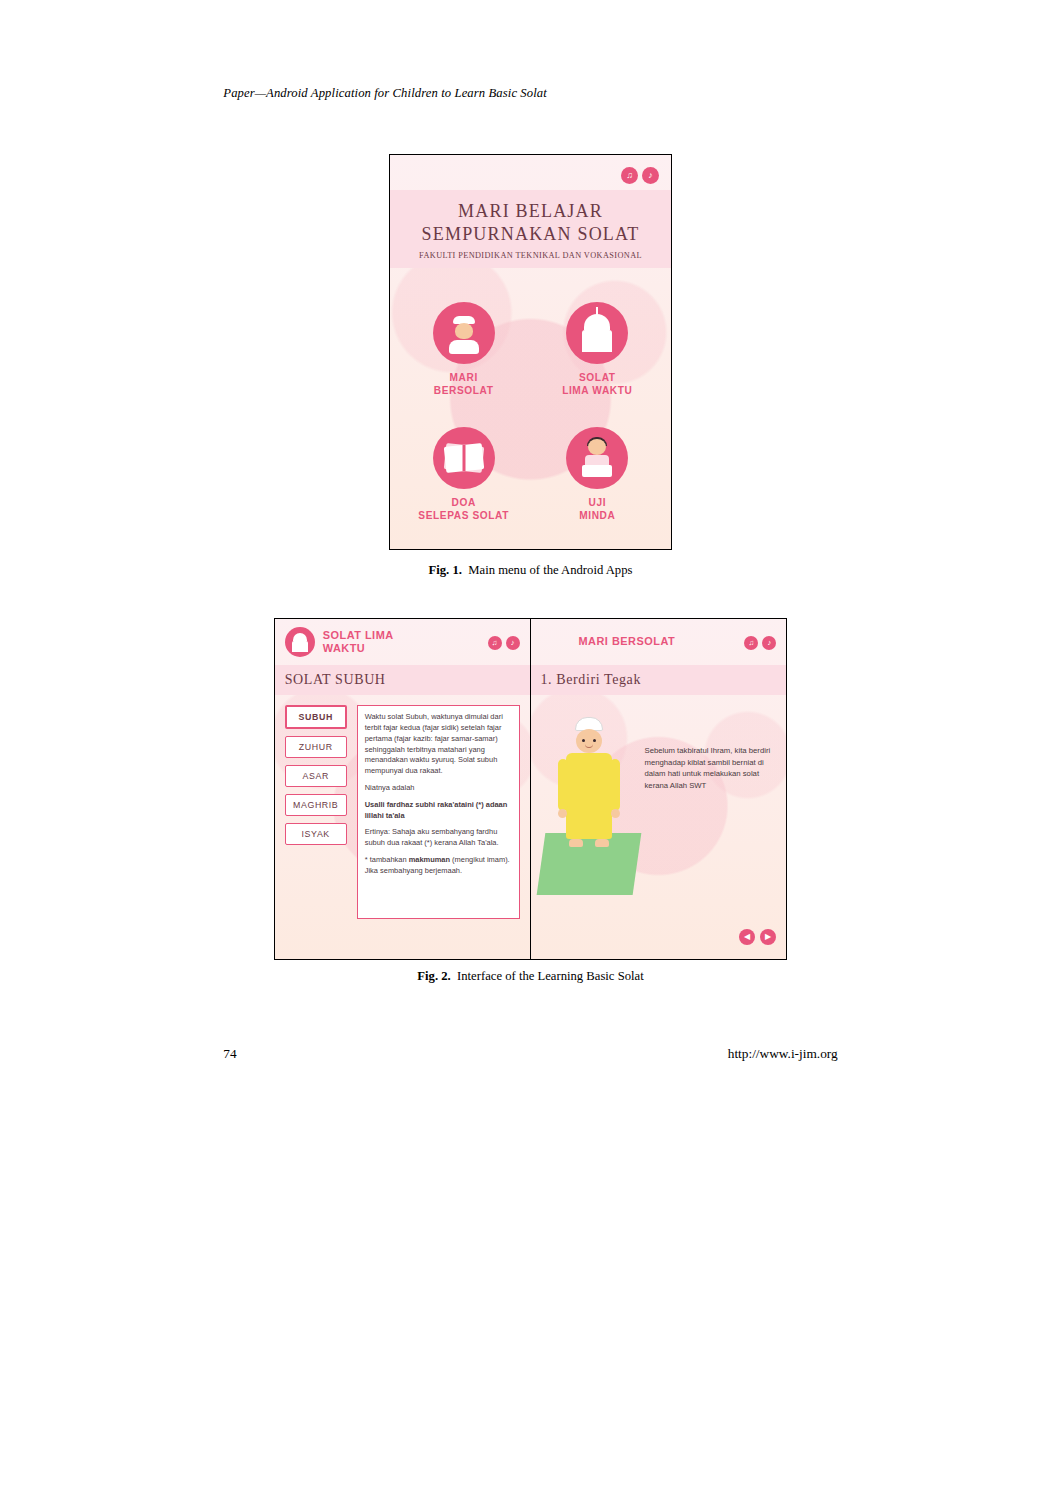Paper—Android Application for Children to Learn Basic Solat
♫♪
MARI BELAJAR
SEMPURNAKAN SOLAT
FAKULTI PENDIDIKAN TEKNIKAL DAN VOKASIONAL
MARI
BERSOLAT
SOLAT
LIMA WAKTU
DOA
SELEPAS SOLAT
UJI
MINDA
Fig. 1. Main menu of the Android Apps
SOLAT LIMA
WAKTU
♫♪
SOLAT SUBUH
SUBUH
ZUHUR
ASAR
MAGHRIB
ISYAK
Waktu solat Subuh, waktunya dimulai dari terbit fajar kedua (fajar sidik) setelah fajar pertama (fajar kazib: fajar samar-samar) sehinggalah terbitnya matahari yang menandakan waktu syuruq. Solat subuh mempunyai dua rakaat.
Niatnya adalah
Usalli fardhaz subhi raka'ataini (*) adaan lillahi ta'ala
Ertinya: Sahaja aku sembahyang fardhu subuh dua rakaat (*) kerana Allah Ta'ala.
* tambahkan makmuman (mengikut imam). Jika sembahyang berjemaah.
MARI BERSOLAT
♫♪
1. Berdiri Tegak
Sebelum takbiratul Ihram, kita berdiri menghadap kiblat sambil berniat di dalam hati untuk melakukan solat kerana Allah SWT
◀▶
Fig. 2. Interface of the Learning Basic Solat
74
http://www.i-jim.org